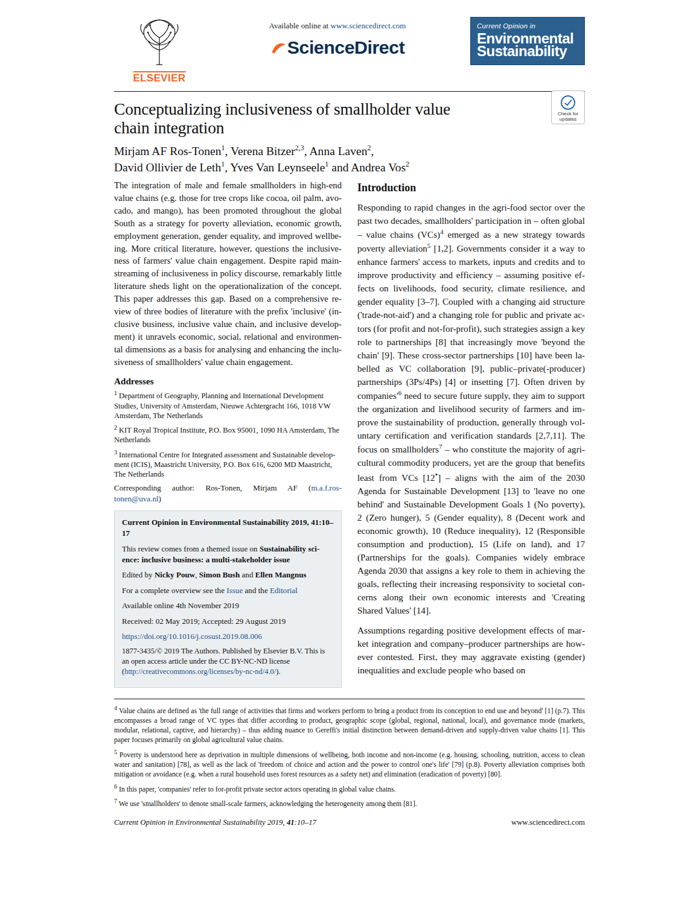ELSEVIER
Available online at www.sciencedirect.com
ScienceDirect
Current Opinion in
Environmental
Sustainability
Conceptualizing inclusiveness of smallholder value
chain integration
Check for
updates
Mirjam AF Ros-Tonen1, Verena Bitzer2,3, Anna Laven2,
David Ollivier de Leth1, Yves Van Leynseele1 and Andrea Vos2
The integration of male and female smallholders in high-end value chains (e.g. those for tree crops like cocoa, oil palm, avocado, and mango), has been promoted throughout the global South as a strategy for poverty alleviation, economic growth, employment generation, gender equality, and improved wellbeing. More critical literature, however, questions the inclusiveness of farmers' value chain engagement. Despite rapid mainstreaming of inclusiveness in policy discourse, remarkably little literature sheds light on the operationalization of the concept. This paper addresses this gap. Based on a comprehensive review of three bodies of literature with the prefix 'inclusive' (inclusive business, inclusive value chain, and inclusive development) it unravels economic, social, relational and environmental dimensions as a basis for analysing and enhancing the inclusiveness of smallholders' value chain engagement.
Addresses
1 Department of Geography, Planning and International Development Studies, University of Amsterdam, Nieuwe Achtergracht 166, 1018 VW Amsterdam, The Netherlands
2 KIT Royal Tropical Institute, P.O. Box 95001, 1090 HA Amsterdam, The Netherlands
3 International Centre for Integrated assessment and Sustainable development (ICIS), Maastricht University, P.O. Box 616, 6200 MD Maastricht, The Netherlands
Corresponding author: Ros-Tonen, Mirjam AF (m.a.f.ros-tonen@uva.nl)
Current Opinion in Environmental Sustainability 2019, 41:10–17
This review comes from a themed issue on Sustainability science: inclusive business: a multi-stakeholder issue
Edited by Nicky Pouw, Simon Bush and Ellen Mangnus
For a complete overview see the Issue and the Editorial
Available online 4th November 2019
Received: 02 May 2019; Accepted: 29 August 2019
https://doi.org/10.1016/j.cosust.2019.08.006
1877-3435/© 2019 The Authors. Published by Elsevier B.V. This is an open access article under the CC BY-NC-ND license (http://creativecommons.org/licenses/by-nc-nd/4.0/).
Introduction
Responding to rapid changes in the agri-food sector over the past two decades, smallholders' participation in – often global – value chains (VCs)4 emerged as a new strategy towards poverty alleviation5 [1,2]. Governments consider it a way to enhance farmers' access to markets, inputs and credits and to improve productivity and efficiency – assuming positive effects on livelihoods, food security, climate resilience, and gender equality [3–7]. Coupled with a changing aid structure ('trade-not-aid') and a changing role for public and private actors (for profit and not-for-profit), such strategies assign a key role to partnerships [8] that increasingly move 'beyond the chain' [9]. These cross-sector partnerships [10] have been labelled as VC collaboration [9], public–private(-producer) partnerships (3Ps/4Ps) [4] or insetting [7]. Often driven by companies'6 need to secure future supply, they aim to support the organization and livelihood security of farmers and improve the sustainability of production, generally through voluntary certification and verification standards [2,7,11]. The focus on smallholders7 – who constitute the majority of agricultural commodity producers, yet are the group that benefits least from VCs [12•] – aligns with the aim of the 2030 Agenda for Sustainable Development [13] to 'leave no one behind' and Sustainable Development Goals 1 (No poverty), 2 (Zero hunger), 5 (Gender equality), 8 (Decent work and economic growth), 10 (Reduce inequality), 12 (Responsible consumption and production), 15 (Life on land), and 17 (Partnerships for the goals). Companies widely embrace Agenda 2030 that assigns a key role to them in achieving the goals, reflecting their increasing responsivity to societal concerns along their own economic interests and 'Creating Shared Values' [14].
Assumptions regarding positive development effects of market integration and company–producer partnerships are however contested. First, they may aggravate existing (gender) inequalities and exclude people who based on
4 Value chains are defined as 'the full range of activities that firms and workers perform to bring a product from its conception to end use and beyond' [1] (p.7). This encompasses a broad range of VC types that differ according to product, geographic scope (global, regional, national, local), and governance mode (markets, modular, relational, captive, and hierarchy) – thus adding nuance to Gereffi's initial distinction between demand-driven and supply-driven value chains [1]. This paper focuses primarily on global agricultural value chains.
5 Poverty is understood here as deprivation in multiple dimensions of wellbeing, both income and non-income (e.g. housing, schooling, nutrition, access to clean water and sanitation) [78], as well as the lack of 'freedom of choice and action and the power to control one's life' [79] (p.8). Poverty alleviation comprises both mitigation or avoidance (e.g. when a rural household uses forest resources as a safety net) and elimination (eradication of poverty) [80].
6 In this paper, 'companies' refer to for-profit private sector actors operating in global value chains.
7 We use 'smallholders' to denote small-scale farmers, acknowledging the heterogeneity among them [81].
Current Opinion in Environmental Sustainability 2019, 41:10–17
www.sciencedirect.com